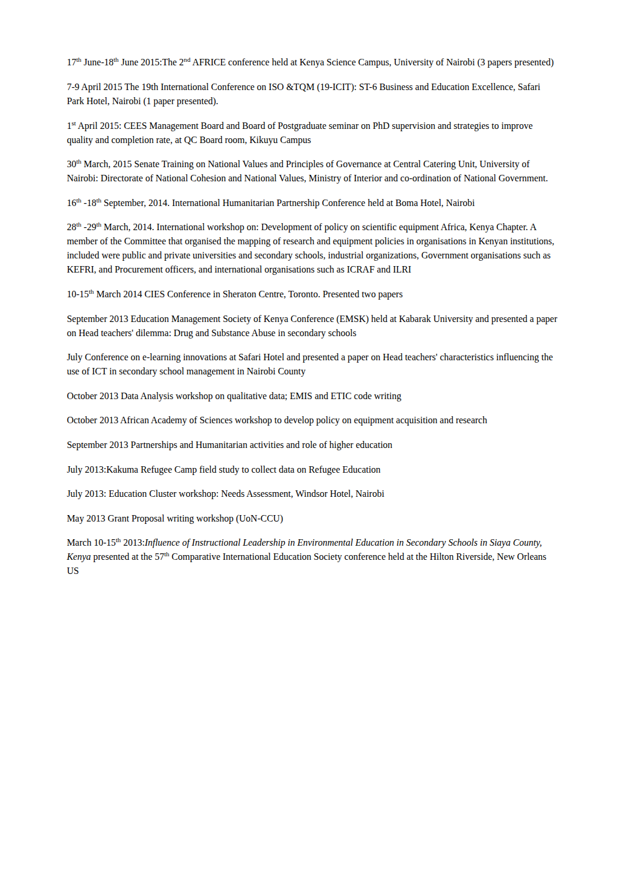17th June-18th June 2015:The 2nd AFRICE conference held at Kenya Science Campus, University of Nairobi (3 papers presented)
7-9 April 2015 The 19th International Conference on ISO &TQM (19-ICIT): ST-6 Business and Education Excellence, Safari Park Hotel, Nairobi (1 paper presented).
1st April 2015: CEES Management Board and Board of Postgraduate seminar on PhD supervision and strategies to improve quality and completion rate, at QC Board room, Kikuyu Campus
30th March, 2015 Senate Training on National Values and Principles of Governance at Central Catering Unit, University of Nairobi: Directorate of National Cohesion and National Values, Ministry of Interior and co-ordination of National Government.
16th -18th September, 2014. International Humanitarian Partnership Conference held at Boma Hotel, Nairobi
28th -29th March, 2014. International workshop on: Development of policy on scientific equipment Africa, Kenya Chapter. A member of the Committee that organised the mapping of research and equipment policies in organisations in Kenyan institutions, included were public and private universities and secondary schools, industrial organizations, Government organisations such as KEFRI, and Procurement officers, and international organisations such as ICRAF and ILRI
10-15th March 2014 CIES Conference in Sheraton Centre, Toronto. Presented two papers
September 2013 Education Management Society of Kenya Conference (EMSK) held at Kabarak University and presented a paper on Head teachers' dilemma: Drug and Substance Abuse in secondary schools
July Conference on e-learning innovations at Safari Hotel and presented a paper on Head teachers' characteristics influencing the use of ICT in secondary school management in Nairobi County
October 2013 Data Analysis workshop on qualitative data; EMIS and ETIC code writing
October 2013 African Academy of Sciences workshop to develop policy on equipment acquisition and research
September 2013 Partnerships and Humanitarian activities and role of higher education
July 2013:Kakuma Refugee Camp field study to collect data on Refugee Education
July 2013: Education Cluster workshop: Needs Assessment, Windsor Hotel, Nairobi
May 2013 Grant Proposal writing workshop (UoN-CCU)
March 10-15th 2013:Influence of Instructional Leadership in Environmental Education in Secondary Schools in Siaya County, Kenya presented at the 57th Comparative International Education Society conference held at the Hilton Riverside, New Orleans US